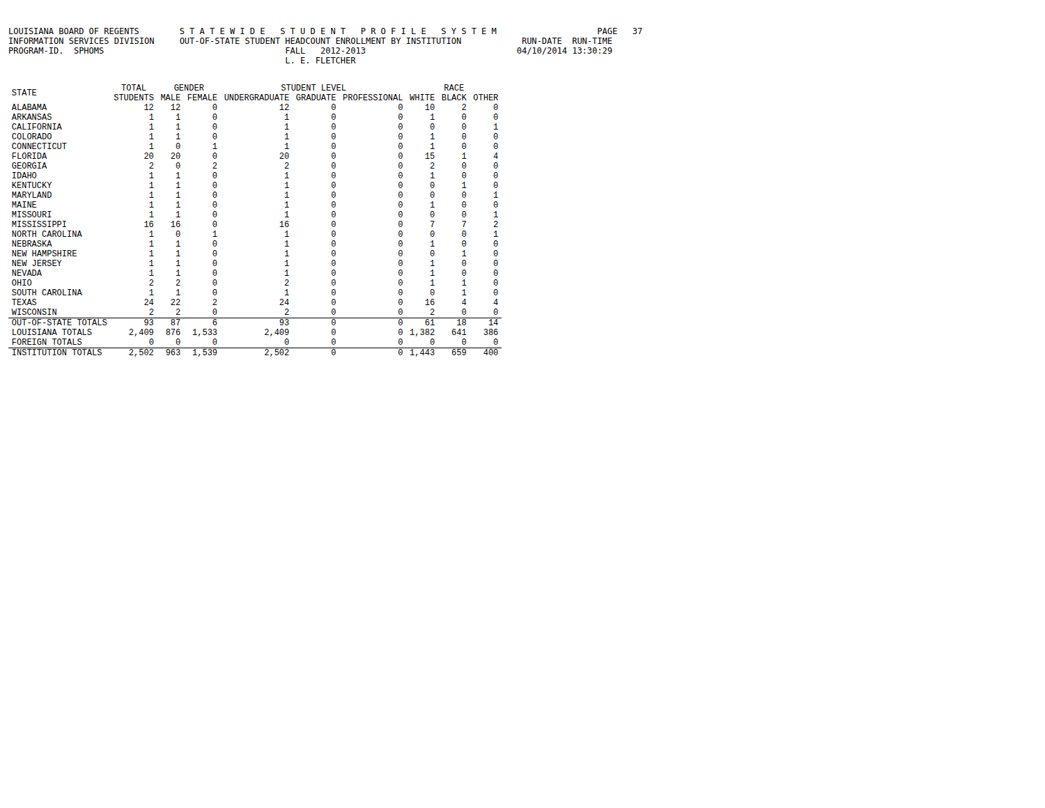LOUISIANA BOARD OF REGENTS        S T A T E W I D E   S T U D E N T   P R O F I L E   S Y S T E M                    PAGE   37
INFORMATION SERVICES DIVISION     OUT-OF-STATE STUDENT HEADCOUNT ENROLLMENT BY INSTITUTION            RUN-DATE  RUN-TIME
PROGRAM-ID.  SPHOMS                                    FALL   2012-2013                              04/10/2014 13:30:29
                                                       L. E. FLETCHER
| STATE | TOTAL STUDENTS | GENDER | STUDENT LEVEL | RACE |
| --- | --- | --- | --- | --- |
| MALE | FEMALE | UNDERGRADUATE | GRADUATE | PROFESSIONAL | WHITE | BLACK | OTHER |
| ALABAMA | 12 | 12 | 0 | 12 | 0 | 0 | 10 | 2 | 0 |
| ARKANSAS | 1 | 1 | 0 | 1 | 0 | 0 | 1 | 0 | 0 |
| CALIFORNIA | 1 | 1 | 0 | 1 | 0 | 0 | 0 | 0 | 1 |
| COLORADO | 1 | 1 | 0 | 1 | 0 | 0 | 1 | 0 | 0 |
| CONNECTICUT | 1 | 0 | 1 | 1 | 0 | 0 | 1 | 0 | 0 |
| FLORIDA | 20 | 20 | 0 | 20 | 0 | 0 | 15 | 1 | 4 |
| GEORGIA | 2 | 0 | 2 | 2 | 0 | 0 | 2 | 0 | 0 |
| IDAHO | 1 | 1 | 0 | 1 | 0 | 0 | 1 | 0 | 0 |
| KENTUCKY | 1 | 1 | 0 | 1 | 0 | 0 | 0 | 1 | 0 |
| MARYLAND | 1 | 1 | 0 | 1 | 0 | 0 | 0 | 0 | 1 |
| MAINE | 1 | 1 | 0 | 1 | 0 | 0 | 1 | 0 | 0 |
| MISSOURI | 1 | 1 | 0 | 1 | 0 | 0 | 0 | 0 | 1 |
| MISSISSIPPI | 16 | 16 | 0 | 16 | 0 | 0 | 7 | 7 | 2 |
| NORTH CAROLINA | 1 | 0 | 1 | 1 | 0 | 0 | 0 | 0 | 1 |
| NEBRASKA | 1 | 1 | 0 | 1 | 0 | 0 | 1 | 0 | 0 |
| NEW HAMPSHIRE | 1 | 1 | 0 | 1 | 0 | 0 | 0 | 1 | 0 |
| NEW JERSEY | 1 | 1 | 0 | 1 | 0 | 0 | 1 | 0 | 0 |
| NEVADA | 1 | 1 | 0 | 1 | 0 | 0 | 1 | 0 | 0 |
| OHIO | 2 | 2 | 0 | 2 | 0 | 0 | 1 | 1 | 0 |
| SOUTH CAROLINA | 1 | 1 | 0 | 1 | 0 | 0 | 0 | 1 | 0 |
| TEXAS | 24 | 22 | 2 | 24 | 0 | 0 | 16 | 4 | 4 |
| WISCONSIN | 2 | 2 | 0 | 2 | 0 | 0 | 2 | 0 | 0 |
| OUT-OF-STATE TOTALS | 93 | 87 | 6 | 93 | 0 | 0 | 61 | 18 | 14 |
| LOUISIANA TOTALS | 2,409 | 876 | 1,533 | 2,409 | 0 | 0 | 1,382 | 641 | 386 |
| FOREIGN TOTALS | 0 | 0 | 0 | 0 | 0 | 0 | 0 | 0 | 0 |
| INSTITUTION TOTALS | 2,502 | 963 | 1,539 | 2,502 | 0 | 0 | 1,443 | 659 | 400 |